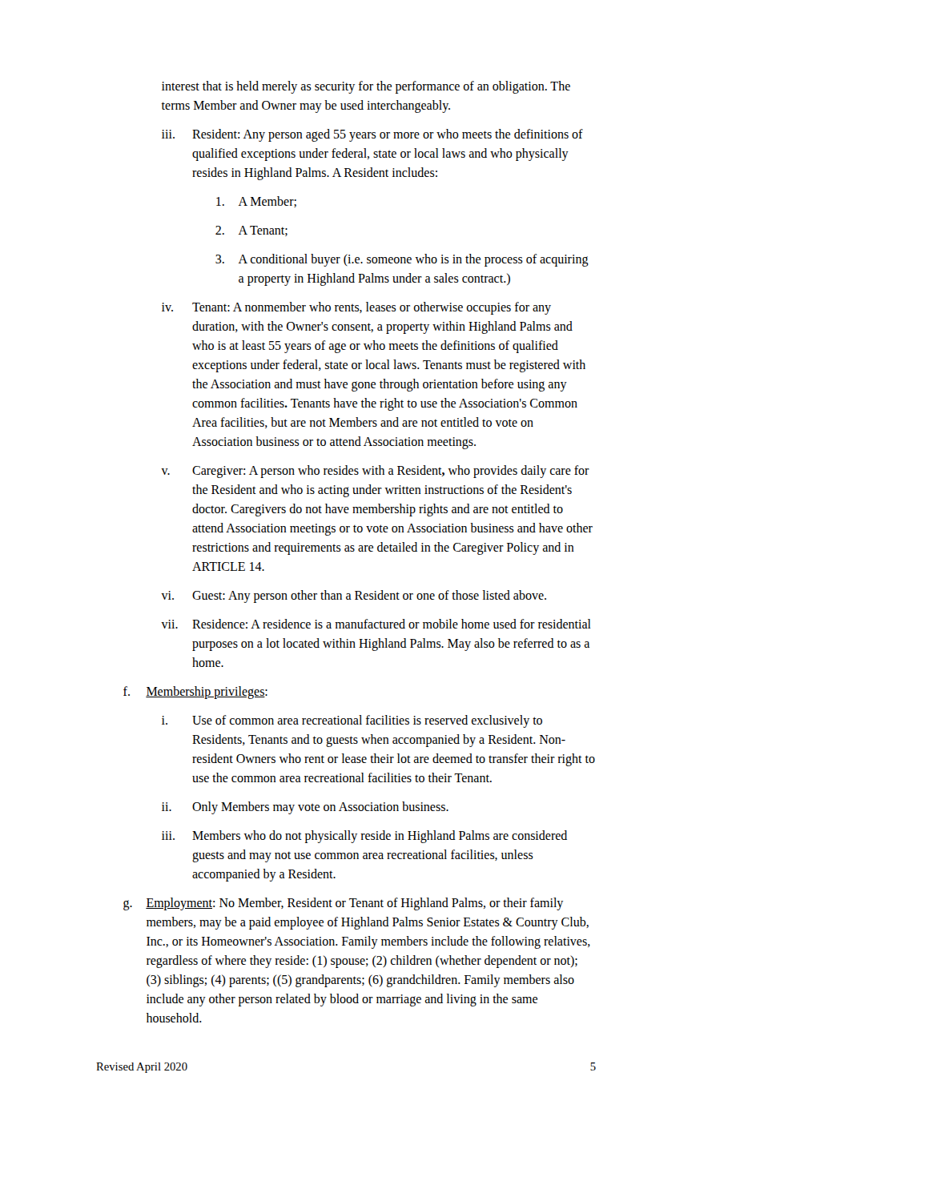interest that is held merely as security for the performance of an obligation. The terms Member and Owner may be used interchangeably.
iii.
Resident: Any person aged 55 years or more or who meets the definitions of qualified exceptions under federal, state or local laws and who physically resides in Highland Palms. A Resident includes:
1.
A Member;
2.
A Tenant;
3.
A conditional buyer (i.e. someone who is in the process of acquiring a property in Highland Palms under a sales contract.)
iv.
Tenant: A nonmember who rents, leases or otherwise occupies for any duration, with the Owner's consent, a property within Highland Palms and who is at least 55 years of age or who meets the definitions of qualified exceptions under federal, state or local laws. Tenants must be registered with the Association and must have gone through orientation before using any common facilities. Tenants have the right to use the Association's Common Area facilities, but are not Members and are not entitled to vote on Association business or to attend Association meetings.
v.
Caregiver: A person who resides with a Resident, who provides daily care for the Resident and who is acting under written instructions of the Resident's doctor. Caregivers do not have membership rights and are not entitled to attend Association meetings or to vote on Association business and have other restrictions and requirements as are detailed in the Caregiver Policy and in ARTICLE 14.
vi.
Guest: Any person other than a Resident or one of those listed above.
vii.
Residence: A residence is a manufactured or mobile home used for residential purposes on a lot located within Highland Palms. May also be referred to as a home.
f.
Membership privileges:
i.
Use of common area recreational facilities is reserved exclusively to Residents, Tenants and to guests when accompanied by a Resident. Non-resident Owners who rent or lease their lot are deemed to transfer their right to use the common area recreational facilities to their Tenant.
ii.
Only Members may vote on Association business.
iii.
Members who do not physically reside in Highland Palms are considered guests and may not use common area recreational facilities, unless accompanied by a Resident.
g.
Employment: No Member, Resident or Tenant of Highland Palms, or their family members, may be a paid employee of Highland Palms Senior Estates & Country Club, Inc., or its Homeowner's Association. Family members include the following relatives, regardless of where they reside: (1) spouse; (2) children (whether dependent or not); (3) siblings; (4) parents; ((5) grandparents; (6) grandchildren. Family members also include any other person related by blood or marriage and living in the same household.
Revised April 2020
5